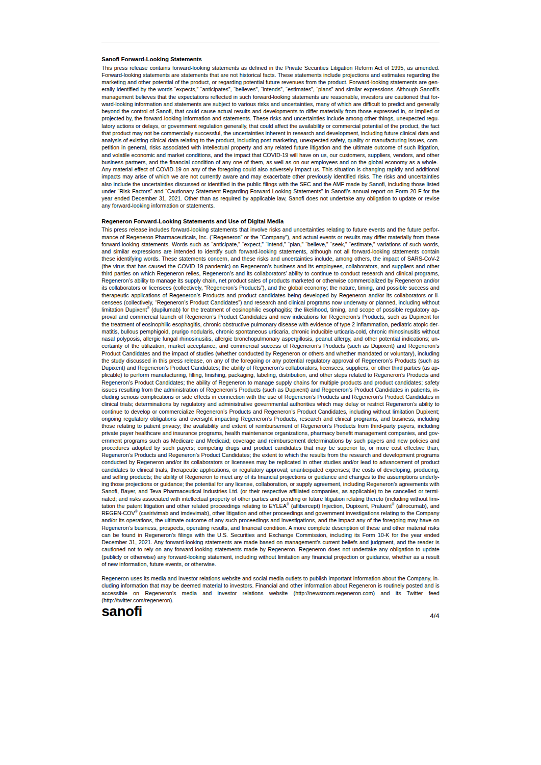Sanofi Forward-Looking Statements
This press release contains forward-looking statements as defined in the Private Securities Litigation Reform Act of 1995, as amended. Forward-looking statements are statements that are not historical facts. These statements include projections and estimates regarding the marketing and other potential of the product, or regarding potential future revenues from the product. Forward-looking statements are generally identified by the words “expects,” “anticipates”, “believes”, “intends”, “estimates”, “plans” and similar expressions. Although Sanofi’s management believes that the expectations reflected in such forward-looking statements are reasonable, investors are cautioned that forward-looking information and statements are subject to various risks and uncertainties, many of which are difficult to predict and generally beyond the control of Sanofi, that could cause actual results and developments to differ materially from those expressed in, or implied or projected by, the forward-looking information and statements. These risks and uncertainties include among other things, unexpected regulatory actions or delays, or government regulation generally, that could affect the availability or commercial potential of the product, the fact that product may not be commercially successful, the uncertainties inherent in research and development, including future clinical data and analysis of existing clinical data relating to the product, including post marketing, unexpected safety, quality or manufacturing issues, competition in general, risks associated with intellectual property and any related future litigation and the ultimate outcome of such litigation, and volatile economic and market conditions, and the impact that COVID-19 will have on us, our customers, suppliers, vendors, and other business partners, and the financial condition of any one of them, as well as on our employees and on the global economy as a whole. Any material effect of COVID-19 on any of the foregoing could also adversely impact us. This situation is changing rapidly and additional impacts may arise of which we are not currently aware and may exacerbate other previously identified risks. The risks and uncertainties also include the uncertainties discussed or identified in the public filings with the SEC and the AMF made by Sanofi, including those listed under “Risk Factors” and “Cautionary Statement Regarding Forward-Looking Statements” in Sanofi’s annual report on Form 20-F for the year ended December 31, 2021. Other than as required by applicable law, Sanofi does not undertake any obligation to update or revise any forward-looking information or statements.
Regeneron Forward-Looking Statements and Use of Digital Media
This press release includes forward-looking statements that involve risks and uncertainties relating to future events and the future performance of Regeneron Pharmaceuticals, Inc. (“Regeneron” or the “Company”), and actual events or results may differ materially from these forward-looking statements. Words such as “anticipate,” “expect,” “intend,” “plan,” “believe,” “seek,” “estimate,” variations of such words, and similar expressions are intended to identify such forward-looking statements, although not all forward-looking statements contain these identifying words. These statements concern, and these risks and uncertainties include, among others, the impact of SARS-CoV-2 (the virus that has caused the COVID-19 pandemic) on Regeneron’s business and its employees, collaborators, and suppliers and other third parties on which Regeneron relies, Regeneron’s and its collaborators’ ability to continue to conduct research and clinical programs, Regeneron’s ability to manage its supply chain, net product sales of products marketed or otherwise commercialized by Regeneron and/or its collaborators or licensees (collectively, “Regeneron’s Products”), and the global economy; the nature, timing, and possible success and therapeutic applications of Regeneron’s Products and product candidates being developed by Regeneron and/or its collaborators or licensees (collectively, “Regeneron’s Product Candidates”) and research and clinical programs now underway or planned, including without limitation Dupixent® (dupilumab) for the treatment of eosinophilic esophagitis; the likelihood, timing, and scope of possible regulatory approval and commercial launch of Regeneron’s Product Candidates and new indications for Regeneron’s Products, such as Dupixent for the treatment of eosinophilic esophagitis, chronic obstructive pulmonary disease with evidence of type 2 inflammation, pediatric atopic dermatitis, bullous pemphigoid, prurigo nodularis, chronic spontaneous urticaria, chronic inducible urticaria-cold, chronic rhinosinusitis without nasal polyposis, allergic fungal rhinosinusitis, allergic bronchopulmonary aspergillosis, peanut allergy, and other potential indications; uncertainty of the utilization, market acceptance, and commercial success of Regeneron’s Products (such as Dupixent) and Regeneron’s Product Candidates and the impact of studies (whether conducted by Regeneron or others and whether mandated or voluntary), including the study discussed in this press release, on any of the foregoing or any potential regulatory approval of Regeneron’s Products (such as Dupixent) and Regeneron’s Product Candidates; the ability of Regeneron’s collaborators, licensees, suppliers, or other third parties (as applicable) to perform manufacturing, filling, finishing, packaging, labeling, distribution, and other steps related to Regeneron’s Products and Regeneron’s Product Candidates; the ability of Regeneron to manage supply chains for multiple products and product candidates; safety issues resulting from the administration of Regeneron’s Products (such as Dupixent) and Regeneron’s Product Candidates in patients, including serious complications or side effects in connection with the use of Regeneron’s Products and Regeneron’s Product Candidates in clinical trials; determinations by regulatory and administrative governmental authorities which may delay or restrict Regeneron’s ability to continue to develop or commercialize Regeneron’s Products and Regeneron’s Product Candidates, including without limitation Dupixent; ongoing regulatory obligations and oversight impacting Regeneron’s Products, research and clinical programs, and business, including those relating to patient privacy; the availability and extent of reimbursement of Regeneron’s Products from third-party payers, including private payer healthcare and insurance programs, health maintenance organizations, pharmacy benefit management companies, and government programs such as Medicare and Medicaid; coverage and reimbursement determinations by such payers and new policies and procedures adopted by such payers; competing drugs and product candidates that may be superior to, or more cost effective than, Regeneron’s Products and Regeneron’s Product Candidates; the extent to which the results from the research and development programs conducted by Regeneron and/or its collaborators or licensees may be replicated in other studies and/or lead to advancement of product candidates to clinical trials, therapeutic applications, or regulatory approval; unanticipated expenses; the costs of developing, producing, and selling products; the ability of Regeneron to meet any of its financial projections or guidance and changes to the assumptions underlying those projections or guidance; the potential for any license, collaboration, or supply agreement, including Regeneron’s agreements with Sanofi, Bayer, and Teva Pharmaceutical Industries Ltd. (or their respective affiliated companies, as applicable) to be cancelled or terminated; and risks associated with intellectual property of other parties and pending or future litigation relating thereto (including without limitation the patent litigation and other related proceedings relating to EYLEA® (aflibercept) Injection, Dupixent, Praluent® (alirocumab), and REGEN-COV® (casirivimab and imdevimab), other litigation and other proceedings and government investigations relating to the Company and/or its operations, the ultimate outcome of any such proceedings and investigations, and the impact any of the foregoing may have on Regeneron’s business, prospects, operating results, and financial condition. A more complete description of these and other material risks can be found in Regeneron’s filings with the U.S. Securities and Exchange Commission, including its Form 10-K for the year ended December 31, 2021. Any forward-looking statements are made based on management’s current beliefs and judgment, and the reader is cautioned not to rely on any forward-looking statements made by Regeneron. Regeneron does not undertake any obligation to update (publicly or otherwise) any forward-looking statement, including without limitation any financial projection or guidance, whether as a result of new information, future events, or otherwise.
Regeneron uses its media and investor relations website and social media outlets to publish important information about the Company, including information that may be deemed material to investors. Financial and other information about Regeneron is routinely posted and is accessible on Regeneron’s media and investor relations website (http://newsroom.regeneron.com) and its Twitter feed (http://twitter.com/regeneron).
sanofi
4/4